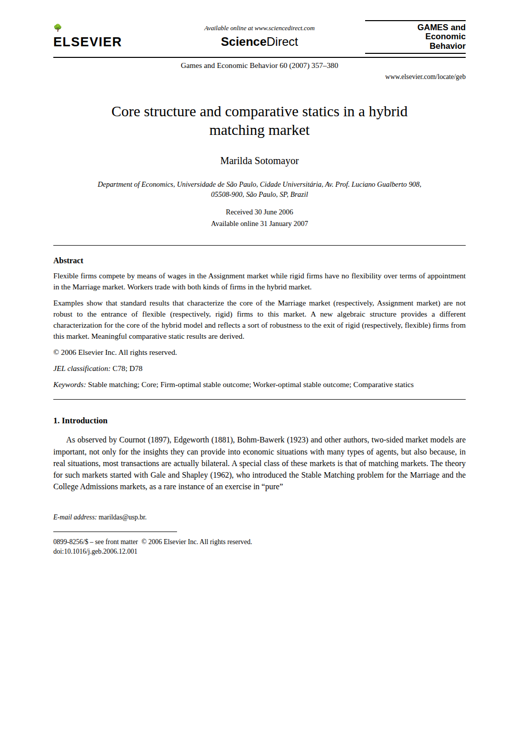🌳 ELSEVIER
Available online at www.sciencedirect.com
ScienceDirect
GAMES and
Economic
Behavior
Games and Economic Behavior 60 (2007) 357–380
www.elsevier.com/locate/geb
Core structure and comparative statics in a hybrid
matching market
Marilda Sotomayor
Department of Economics, Universidade de São Paulo, Cidade Universitária, Av. Prof. Luciano Gualberto 908,
05508-900, São Paulo, SP, Brazil
Received 30 June 2006
Available online 31 January 2007
Abstract
Flexible firms compete by means of wages in the Assignment market while rigid firms have no flexibility over terms of appointment in the Marriage market. Workers trade with both kinds of firms in the hybrid market.
Examples show that standard results that characterize the core of the Marriage market (respectively, Assignment market) are not robust to the entrance of flexible (respectively, rigid) firms to this market. A new algebraic structure provides a different characterization for the core of the hybrid model and reflects a sort of robustness to the exit of rigid (respectively, flexible) firms from this market. Meaningful comparative static results are derived.
© 2006 Elsevier Inc. All rights reserved.
JEL classification: C78; D78
Keywords: Stable matching; Core; Firm-optimal stable outcome; Worker-optimal stable outcome; Comparative statics
1. Introduction
As observed by Cournot (1897), Edgeworth (1881), Bohm-Bawerk (1923) and other authors, two-sided market models are important, not only for the insights they can provide into economic situations with many types of agents, but also because, in real situations, most transactions are actually bilateral. A special class of these markets is that of matching markets. The theory for such markets started with Gale and Shapley (1962), who introduced the Stable Matching problem for the Marriage and the College Admissions markets, as a rare instance of an exercise in “pure”
E-mail address: marildas@usp.br.
0899-8256/$ – see front matter © 2006 Elsevier Inc. All rights reserved.
doi:10.1016/j.geb.2006.12.001